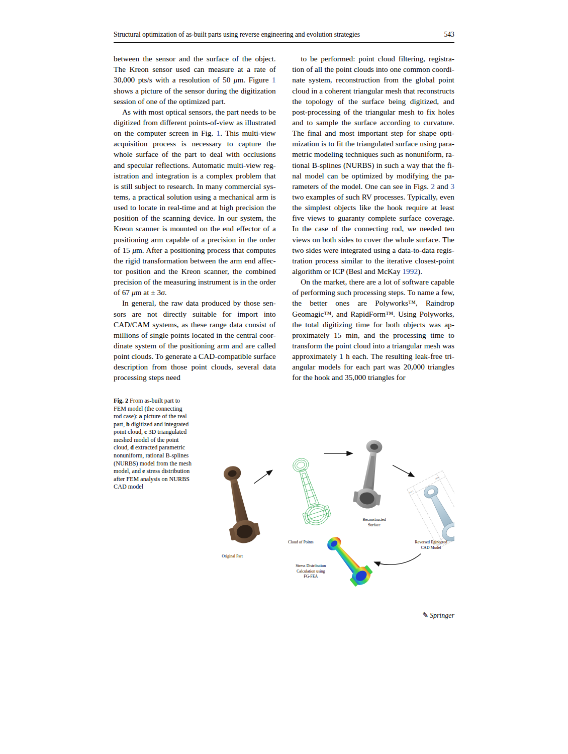Structural optimization of as-built parts using reverse engineering and evolution strategies 543
between the sensor and the surface of the object. The Kreon sensor used can measure at a rate of 30,000 pts/s with a resolution of 50 μm. Figure 1 shows a picture of the sensor during the digitization session of one of the optimized part.
As with most optical sensors, the part needs to be digitized from different points-of-view as illustrated on the computer screen in Fig. 1. This multi-view acquisition process is necessary to capture the whole surface of the part to deal with occlusions and specular reflections. Automatic multi-view registration and integration is a complex problem that is still subject to research. In many commercial systems, a practical solution using a mechanical arm is used to locate in real-time and at high precision the position of the scanning device. In our system, the Kreon scanner is mounted on the end effector of a positioning arm capable of a precision in the order of 15 μm. After a positioning process that computes the rigid transformation between the arm end affector position and the Kreon scanner, the combined precision of the measuring instrument is in the order of 67 μm at ± 3σ.
In general, the raw data produced by those sensors are not directly suitable for import into CAD/CAM systems, as these range data consist of millions of single points located in the central coordinate system of the positioning arm and are called point clouds. To generate a CAD-compatible surface description from those point clouds, several data processing steps need
to be performed: point cloud filtering, registration of all the point clouds into one common coordinate system, reconstruction from the global point cloud in a coherent triangular mesh that reconstructs the topology of the surface being digitized, and post-processing of the triangular mesh to fix holes and to sample the surface according to curvature. The final and most important step for shape optimization is to fit the triangulated surface using parametric modeling techniques such as nonuniform, rational B-splines (NURBS) in such a way that the final model can be optimized by modifying the parameters of the model. One can see in Figs. 2 and 3 two examples of such RV processes. Typically, even the simplest objects like the hook require at least five views to guaranty complete surface coverage. In the case of the connecting rod, we needed ten views on both sides to cover the whole surface. The two sides were integrated using a data-to-data registration process similar to the iterative closest-point algorithm or ICP (Besl and McKay 1992).
On the market, there are a lot of software capable of performing such processing steps. To name a few, the better ones are Polyworks™, Raindrop Geomagic™, and RapidForm™. Using Polyworks, the total digitizing time for both objects was approximately 15 min, and the processing time to transform the point cloud into a triangular mesh was approximately 1 h each. The resulting leak-free triangular models for each part was 20,000 triangles for the hook and 35,000 triangles for
Fig. 2 From as-built part to FEM model (the connecting rod case): a picture of the real part, b digitized and integrated point cloud, c 3D triangulated meshed model of the point cloud, d extracted parametric nonuniform, rational B-splines (NURBS) model from the mesh model, and e stress distribution after FEM analysis on NURBS CAD model
Original Part Cloud of Points Reconstructed Surface R12.5 Ø24.0 L=148 Ø38.0 Reversed Egineered CAD Model Stress Distribution Calculation using FG-FEA
✎Springer